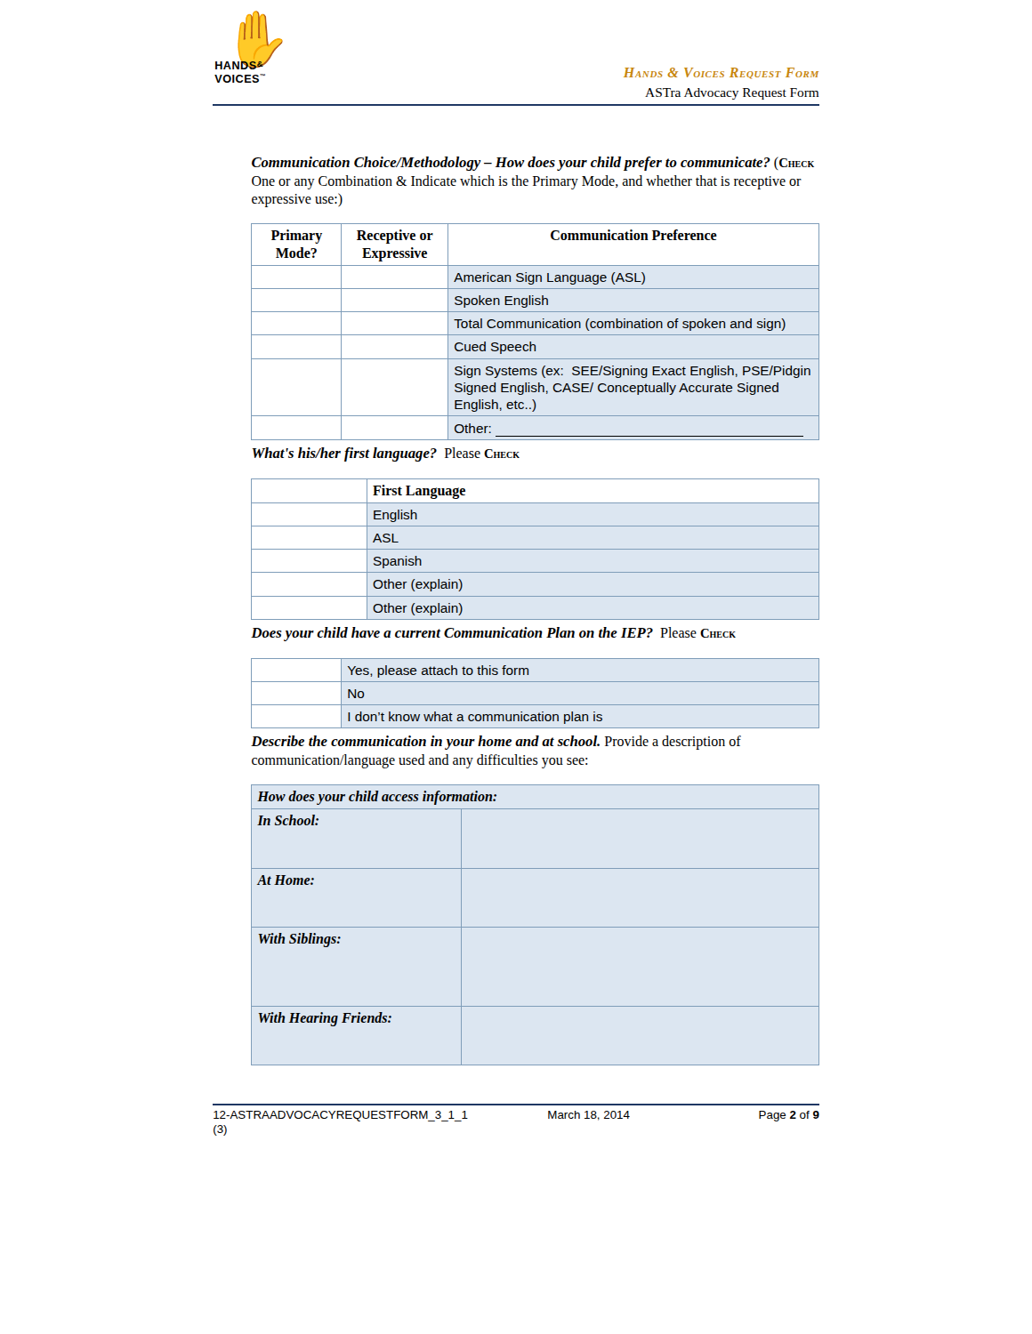✋
HANDS&
VOICES™
Hands & Voices Request Form
ASTra Advocacy Request Form
Communication Choice/Methodology – How does your child prefer to communicate? (Check One or any Combination & Indicate which is the Primary Mode, and whether that is receptive or expressive use:)
| Primary Mode? | Receptive or Expressive | Communication Preference |
| --- | --- | --- |
| | | American Sign Language (ASL) |
| | | Spoken English |
| | | Total Communication (combination of spoken and sign) |
| | | Cued Speech |
| | | Sign Systems (ex: SEE/Signing Exact English, PSE/Pidgin Signed English, CASE/ Conceptually Accurate Signed English, etc..) |
| | | Other: |
What's his/her first language? Please Check
| | First Language |
| --- | --- |
| | English |
| | ASL |
| | Spanish |
| | Other (explain) |
| | Other (explain) |
Does your child have a current Communication Plan on the IEP? Please Check
| | Yes, please attach to this form |
| | No |
| | I don’t know what a communication plan is |
Describe the communication in your home and at school. Provide a description of communication/language used and any difficulties you see:
| How does your child access information: |
| --- |
| In School: | |
| At Home: | |
| With Siblings: | |
| With Hearing Friends: | |
12-ASTRAADVOCACYREQUESTFORM_3_1_1
(3)
March 18, 2014
Page 2 of 9